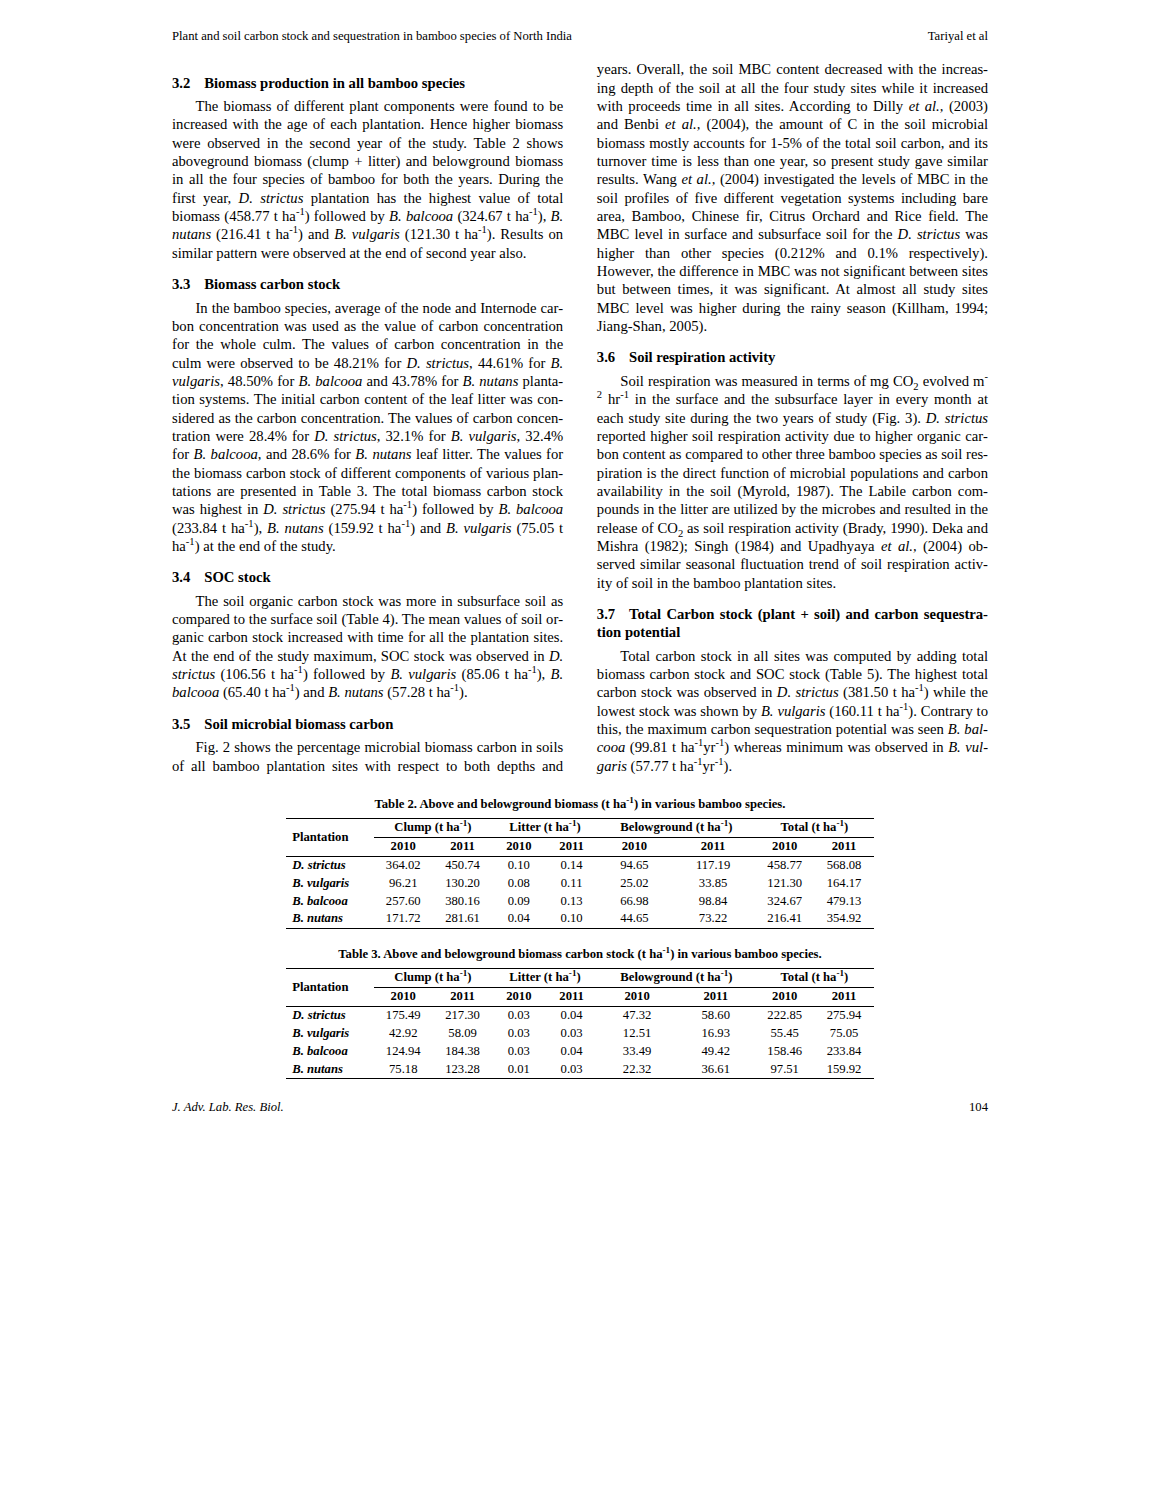Plant and soil carbon stock and sequestration in bamboo species of North India Tariyal et al
3.2 Biomass production in all bamboo species
The biomass of different plant components were found to be increased with the age of each plantation. Hence higher biomass were observed in the second year of the study. Table 2 shows aboveground biomass (clump + litter) and belowground biomass in all the four species of bamboo for both the years. During the first year, D. strictus plantation has the highest value of total biomass (458.77 t ha-1) followed by B. balcooa (324.67 t ha-1), B. nutans (216.41 t ha-1) and B. vulgaris (121.30 t ha-1). Results on similar pattern were observed at the end of second year also.
3.3 Biomass carbon stock
In the bamboo species, average of the node and Internode carbon concentration was used as the value of carbon concentration for the whole culm. The values of carbon concentration in the culm were observed to be 48.21% for D. strictus, 44.61% for B. vulgaris, 48.50% for B. balcooa and 43.78% for B. nutans plantation systems. The initial carbon content of the leaf litter was considered as the carbon concentration. The values of carbon concentration were 28.4% for D. strictus, 32.1% for B. vulgaris, 32.4% for B. balcooa, and 28.6% for B. nutans leaf litter. The values for the biomass carbon stock of different components of various plantations are presented in Table 3. The total biomass carbon stock was highest in D. strictus (275.94 t ha-1) followed by B. balcooa (233.84 t ha-1), B. nutans (159.92 t ha-1) and B. vulgaris (75.05 t ha-1) at the end of the study.
3.4 SOC stock
The soil organic carbon stock was more in subsurface soil as compared to the surface soil (Table 4). The mean values of soil organic carbon stock increased with time for all the plantation sites. At the end of the study maximum, SOC stock was observed in D. strictus (106.56 t ha-1) followed by B. vulgaris (85.06 t ha-1), B. balcooa (65.40 t ha-1) and B. nutans (57.28 t ha-1).
3.5 Soil microbial biomass carbon
Fig. 2 shows the percentage microbial biomass carbon in soils of all bamboo plantation sites with respect to both depths and years. Overall, the soil MBC content decreased with the increasing depth of the soil at all the four study sites while it increased with proceeds time in all sites. According to Dilly et al., (2003) and Benbi et al., (2004), the amount of C in the soil microbial biomass mostly accounts for 1-5% of the total soil carbon, and its turnover time is less than one year, so present study gave similar results. Wang et al., (2004) investigated the levels of MBC in the soil profiles of five different vegetation systems including bare area, Bamboo, Chinese fir, Citrus Orchard and Rice field. The MBC level in surface and subsurface soil for the D. strictus was higher than other species (0.212% and 0.1% respectively). However, the difference in MBC was not significant between sites but between times, it was significant. At almost all study sites MBC level was higher during the rainy season (Killham, 1994; Jiang-Shan, 2005).
3.6 Soil respiration activity
Soil respiration was measured in terms of mg CO2 evolved m-2 hr-1 in the surface and the subsurface layer in every month at each study site during the two years of study (Fig. 3). D. strictus reported higher soil respiration activity due to higher organic carbon content as compared to other three bamboo species as soil respiration is the direct function of microbial populations and carbon availability in the soil (Myrold, 1987). The Labile carbon compounds in the litter are utilized by the microbes and resulted in the release of CO2 as soil respiration activity (Brady, 1990). Deka and Mishra (1982); Singh (1984) and Upadhyaya et al., (2004) observed similar seasonal fluctuation trend of soil respiration activity of soil in the bamboo plantation sites.
3.7 Total Carbon stock (plant + soil) and carbon sequestration potential
Total carbon stock in all sites was computed by adding total biomass carbon stock and SOC stock (Table 5). The highest total carbon stock was observed in D. strictus (381.50 t ha-1) while the lowest stock was shown by B. vulgaris (160.11 t ha-1). Contrary to this, the maximum carbon sequestration potential was seen B. balcooa (99.81 t ha-1yr-1) whereas minimum was observed in B. vulgaris (57.77 t ha-1yr-1).
Table 2. Above and belowground biomass (t ha -1 ) in various bamboo species.
| Plantation | Clump (t ha -1 ) | Litter (t ha -1 ) | Belowground (t ha -1 ) | Total (t ha -1 ) |
| --- | --- | --- | --- | --- |
| 2010 | 2011 | 2010 | 2011 | 2010 | 2011 | 2010 | 2011 |
| D. strictus | 364.02 | 450.74 | 0.10 | 0.14 | 94.65 | 117.19 | 458.77 | 568.08 |
| B. vulgaris | 96.21 | 130.20 | 0.08 | 0.11 | 25.02 | 33.85 | 121.30 | 164.17 |
| B. balcooa | 257.60 | 380.16 | 0.09 | 0.13 | 66.98 | 98.84 | 324.67 | 479.13 |
| B. nutans | 171.72 | 281.61 | 0.04 | 0.10 | 44.65 | 73.22 | 216.41 | 354.92 |
Table 3. Above and belowground biomass carbon stock (t ha -1 ) in various bamboo species.
| Plantation | Clump (t ha -1 ) | Litter (t ha -1 ) | Belowground (t ha -1 ) | Total (t ha -1 ) |
| --- | --- | --- | --- | --- |
| 2010 | 2011 | 2010 | 2011 | 2010 | 2011 | 2010 | 2011 |
| D. strictus | 175.49 | 217.30 | 0.03 | 0.04 | 47.32 | 58.60 | 222.85 | 275.94 |
| B. vulgaris | 42.92 | 58.09 | 0.03 | 0.03 | 12.51 | 16.93 | 55.45 | 75.05 |
| B. balcooa | 124.94 | 184.38 | 0.03 | 0.04 | 33.49 | 49.42 | 158.46 | 233.84 |
| B. nutans | 75.18 | 123.28 | 0.01 | 0.03 | 22.32 | 36.61 | 97.51 | 159.92 |
J. Adv. Lab. Res. Biol. 104